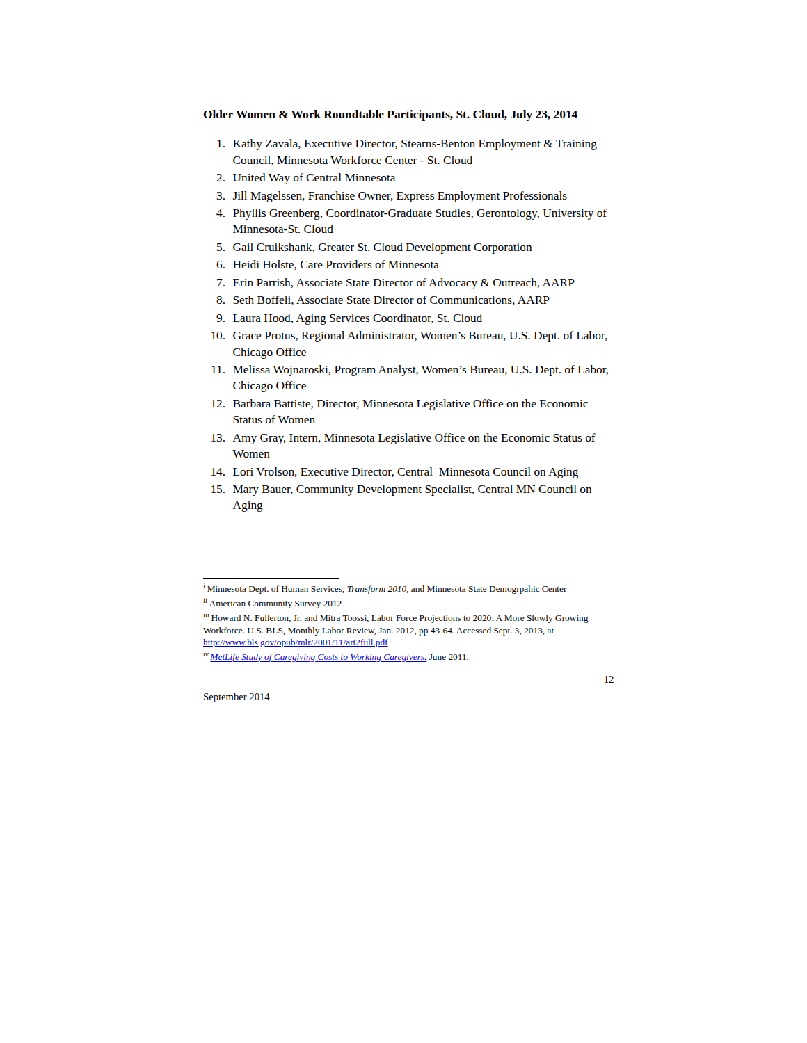Older Women & Work Roundtable Participants, St. Cloud, July 23, 2014
Kathy Zavala, Executive Director, Stearns-Benton Employment & Training Council, Minnesota Workforce Center - St. Cloud
United Way of Central Minnesota
Jill Magelssen, Franchise Owner, Express Employment Professionals
Phyllis Greenberg, Coordinator-Graduate Studies, Gerontology, University of Minnesota-St. Cloud
Gail Cruikshank, Greater St. Cloud Development Corporation
Heidi Holste, Care Providers of Minnesota
Erin Parrish, Associate State Director of Advocacy & Outreach, AARP
Seth Boffeli, Associate State Director of Communications, AARP
Laura Hood, Aging Services Coordinator, St. Cloud
Grace Protus, Regional Administrator, Women’s Bureau, U.S. Dept. of Labor, Chicago Office
Melissa Wojnaroski, Program Analyst, Women’s Bureau, U.S. Dept. of Labor, Chicago Office
Barbara Battiste, Director, Minnesota Legislative Office on the Economic Status of Women
Amy Gray, Intern, Minnesota Legislative Office on the Economic Status of Women
Lori Vrolson, Executive Director, Central Minnesota Council on Aging
Mary Bauer, Community Development Specialist, Central MN Council on Aging
i Minnesota Dept. of Human Services, Transform 2010, and Minnesota State Demogrpahic Center
ii American Community Survey 2012
iii Howard N. Fullerton, Jr. and Mitra Toossi, Labor Force Projections to 2020: A More Slowly Growing Workforce. U.S. BLS, Monthly Labor Review, Jan. 2012, pp 43-64. Accessed Sept. 3, 2013, at http://www.bls.gov/opub/mlr/2001/11/art2full.pdf
iv MetLife Study of Caregiving Costs to Working Caregivers. June 2011.
12
September 2014